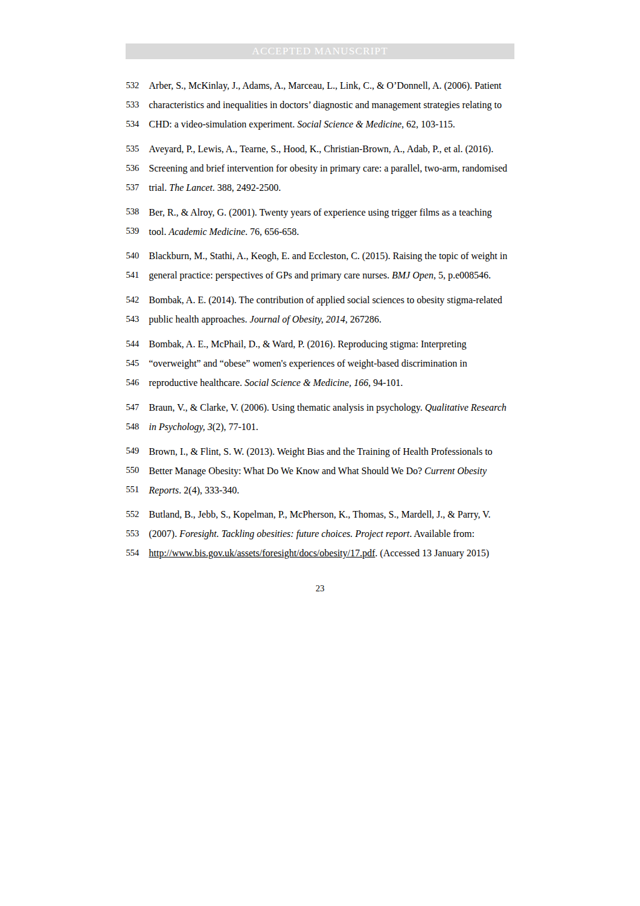ACCEPTED MANUSCRIPT
532 Arber, S., McKinlay, J., Adams, A., Marceau, L., Link, C., & O’Donnell, A. (2006). Patient
533 characteristics and inequalities in doctors’ diagnostic and management strategies relating to
534 CHD: a video-simulation experiment. Social Science & Medicine, 62, 103-115.
535 Aveyard, P., Lewis, A., Tearne, S., Hood, K., Christian-Brown, A., Adab, P., et al. (2016).
536 Screening and brief intervention for obesity in primary care: a parallel, two-arm, randomised
537 trial. The Lancet. 388, 2492-2500.
538 Ber, R., & Alroy, G. (2001). Twenty years of experience using trigger films as a teaching
539 tool. Academic Medicine. 76, 656-658.
540 Blackburn, M., Stathi, A., Keogh, E. and Eccleston, C. (2015). Raising the topic of weight in
541 general practice: perspectives of GPs and primary care nurses. BMJ Open, 5, p.e008546.
542 Bombak, A. E. (2014). The contribution of applied social sciences to obesity stigma-related
543 public health approaches. Journal of Obesity, 2014, 267286.
544 Bombak, A. E., McPhail, D., & Ward, P. (2016). Reproducing stigma: Interpreting
545“overweight” and “obese” women's experiences of weight-based discrimination in
546 reproductive healthcare. Social Science & Medicine, 166, 94-101.
547 Braun, V., & Clarke, V. (2006). Using thematic analysis in psychology. Qualitative Research
548 in Psychology, 3(2), 77-101.
549 Brown, I., & Flint, S. W. (2013). Weight Bias and the Training of Health Professionals to
550 Better Manage Obesity: What Do We Know and What Should We Do? Current Obesity
551 Reports. 2(4), 333-340.
552 Butland, B., Jebb, S., Kopelman, P., McPherson, K., Thomas, S., Mardell, J., & Parry, V.
553(2007). Foresight. Tackling obesities: future choices. Project report. Available from:
554 http://www.bis.gov.uk/assets/foresight/docs/obesity/17.pdf. (Accessed 13 January 2015)
23